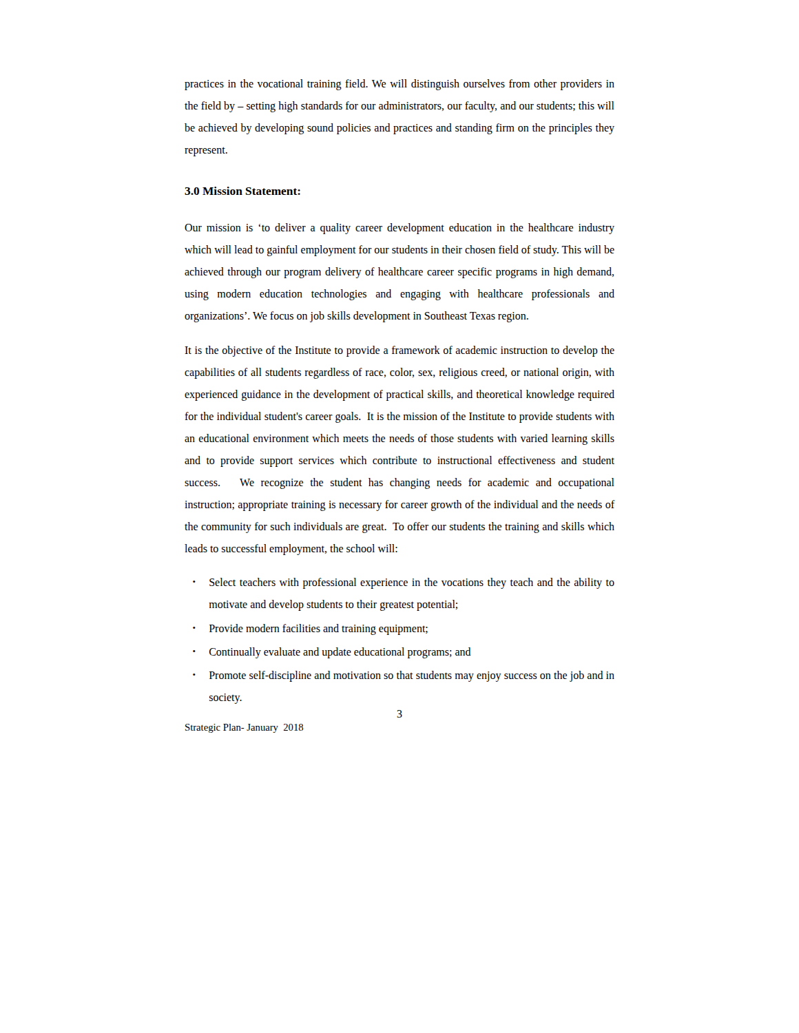practices in the vocational training field. We will distinguish ourselves from other providers in the field by – setting high standards for our administrators, our faculty, and our students; this will be achieved by developing sound policies and practices and standing firm on the principles they represent.
3.0 Mission Statement:
Our mission is ‘to deliver a quality career development education in the healthcare industry which will lead to gainful employment for our students in their chosen field of study. This will be achieved through our program delivery of healthcare career specific programs in high demand, using modern education technologies and engaging with healthcare professionals and organizations’. We focus on job skills development in Southeast Texas region.
It is the objective of the Institute to provide a framework of academic instruction to develop the capabilities of all students regardless of race, color, sex, religious creed, or national origin, with experienced guidance in the development of practical skills, and theoretical knowledge required for the individual student's career goals. It is the mission of the Institute to provide students with an educational environment which meets the needs of those students with varied learning skills and to provide support services which contribute to instructional effectiveness and student success. We recognize the student has changing needs for academic and occupational instruction; appropriate training is necessary for career growth of the individual and the needs of the community for such individuals are great. To offer our students the training and skills which leads to successful employment, the school will:
Select teachers with professional experience in the vocations they teach and the ability to motivate and develop students to their greatest potential;
Provide modern facilities and training equipment;
Continually evaluate and update educational programs; and
Promote self-discipline and motivation so that students may enjoy success on the job and in society.
3
Strategic Plan- January 2018